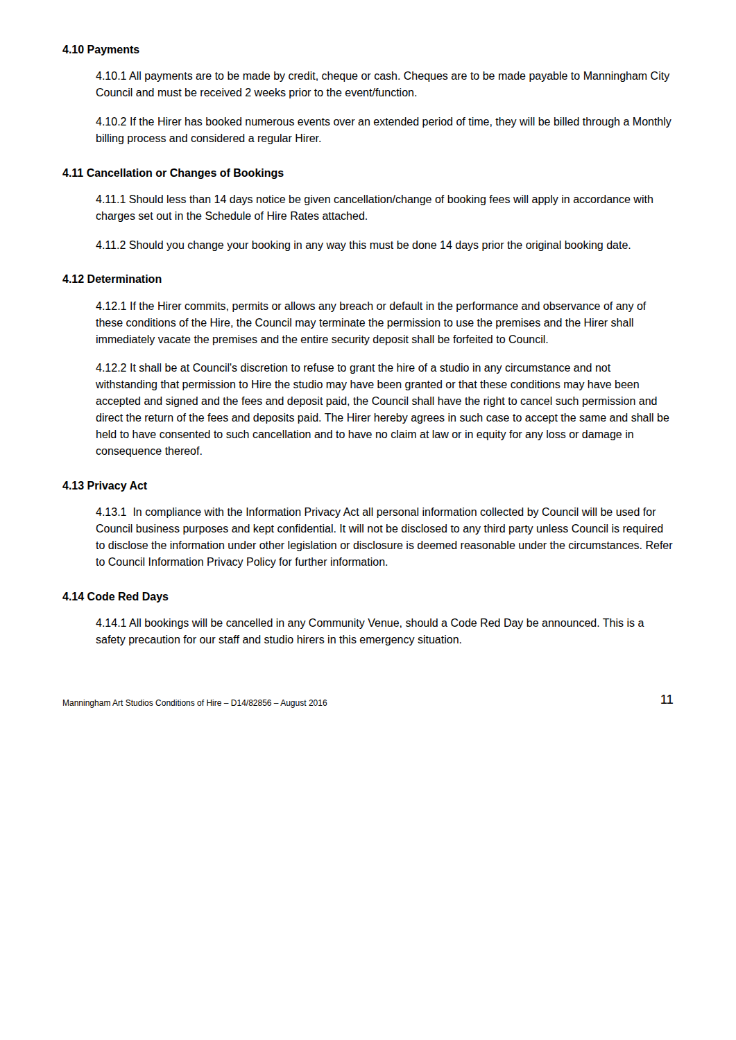4.10 Payments
4.10.1 All payments are to be made by credit, cheque or cash. Cheques are to be made payable to Manningham City Council and must be received 2 weeks prior to the event/function.
4.10.2 If the Hirer has booked numerous events over an extended period of time, they will be billed through a Monthly billing process and considered a regular Hirer.
4.11 Cancellation or Changes of Bookings
4.11.1 Should less than 14 days notice be given cancellation/change of booking fees will apply in accordance with charges set out in the Schedule of Hire Rates attached.
4.11.2 Should you change your booking in any way this must be done 14 days prior the original booking date.
4.12 Determination
4.12.1 If the Hirer commits, permits or allows any breach or default in the performance and observance of any of these conditions of the Hire, the Council may terminate the permission to use the premises and the Hirer shall immediately vacate the premises and the entire security deposit shall be forfeited to Council.
4.12.2 It shall be at Council's discretion to refuse to grant the hire of a studio in any circumstance and not withstanding that permission to Hire the studio may have been granted or that these conditions may have been accepted and signed and the fees and deposit paid, the Council shall have the right to cancel such permission and direct the return of the fees and deposits paid. The Hirer hereby agrees in such case to accept the same and shall be held to have consented to such cancellation and to have no claim at law or in equity for any loss or damage in consequence thereof.
4.13 Privacy Act
4.13.1 In compliance with the Information Privacy Act all personal information collected by Council will be used for Council business purposes and kept confidential. It will not be disclosed to any third party unless Council is required to disclose the information under other legislation or disclosure is deemed reasonable under the circumstances. Refer to Council Information Privacy Policy for further information.
4.14 Code Red Days
4.14.1 All bookings will be cancelled in any Community Venue, should a Code Red Day be announced. This is a safety precaution for our staff and studio hirers in this emergency situation.
Manningham Art Studios Conditions of Hire – D14/82856 – August 2016 11